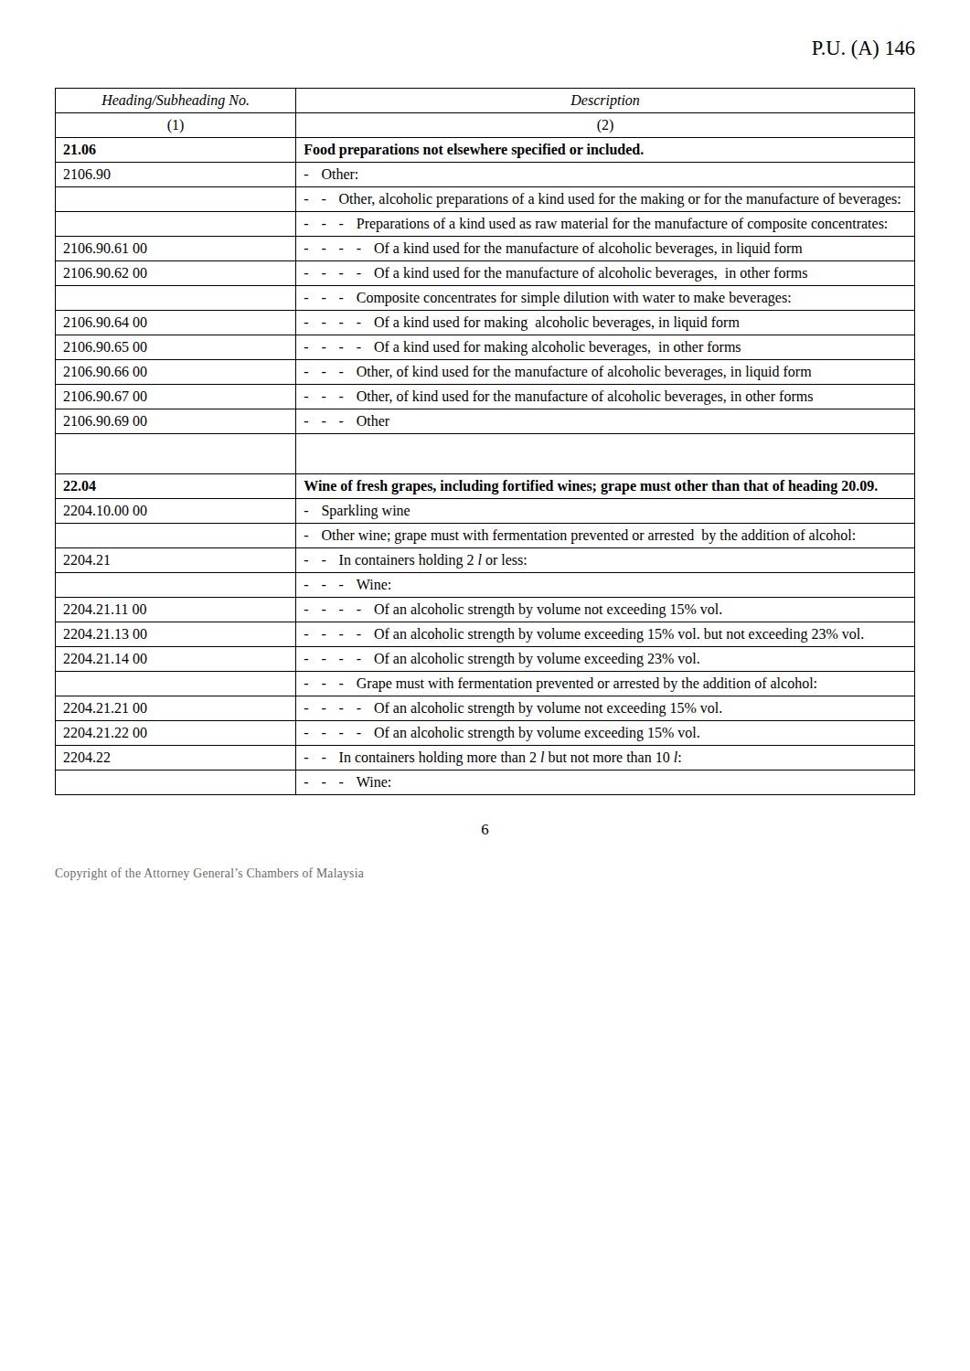P.U. (A) 146
| Heading/Subheading No. | Description |
| --- | --- |
| (1) | (2) |
| 21.06 | Food preparations not elsewhere specified or included. |
| 2106.90 | - Other: |
| | - - Other, alcoholic preparations of a kind used for the making or for the manufacture of beverages: |
| | - - - Preparations of a kind used as raw material for the manufacture of composite concentrates: |
| 2106.90.61 00 | - - - - Of a kind used for the manufacture of alcoholic beverages, in liquid form |
| 2106.90.62 00 | - - - - Of a kind used for the manufacture of alcoholic beverages, in other forms |
| | - - - Composite concentrates for simple dilution with water to make beverages: |
| 2106.90.64 00 | - - - - Of a kind used for making alcoholic beverages, in liquid form |
| 2106.90.65 00 | - - - - Of a kind used for making alcoholic beverages, in other forms |
| 2106.90.66 00 | - - - Other, of kind used for the manufacture of alcoholic beverages, in liquid form |
| 2106.90.67 00 | - - - Other, of kind used for the manufacture of alcoholic beverages, in other forms |
| 2106.90.69 00 | - - - Other |
| 22.04 | Wine of fresh grapes, including fortified wines; grape must other than that of heading 20.09. |
| 2204.10.00 00 | - Sparkling wine |
| | - Other wine; grape must with fermentation prevented or arrested by the addition of alcohol: |
| 2204.21 | - - In containers holding 2 l or less: |
| | - - - Wine: |
| 2204.21.11 00 | - - - - Of an alcoholic strength by volume not exceeding 15% vol. |
| 2204.21.13 00 | - - - - Of an alcoholic strength by volume exceeding 15% vol. but not exceeding 23% vol. |
| 2204.21.14 00 | - - - - Of an alcoholic strength by volume exceeding 23% vol. |
| | - - - Grape must with fermentation prevented or arrested by the addition of alcohol: |
| 2204.21.21 00 | - - - - Of an alcoholic strength by volume not exceeding 15% vol. |
| 2204.21.22 00 | - - - - Of an alcoholic strength by volume exceeding 15% vol. |
| 2204.22 | - - In containers holding more than 2 l but not more than 10 l : |
| | - - - Wine: |
6
Copyright of the Attorney General’s Chambers of Malaysia